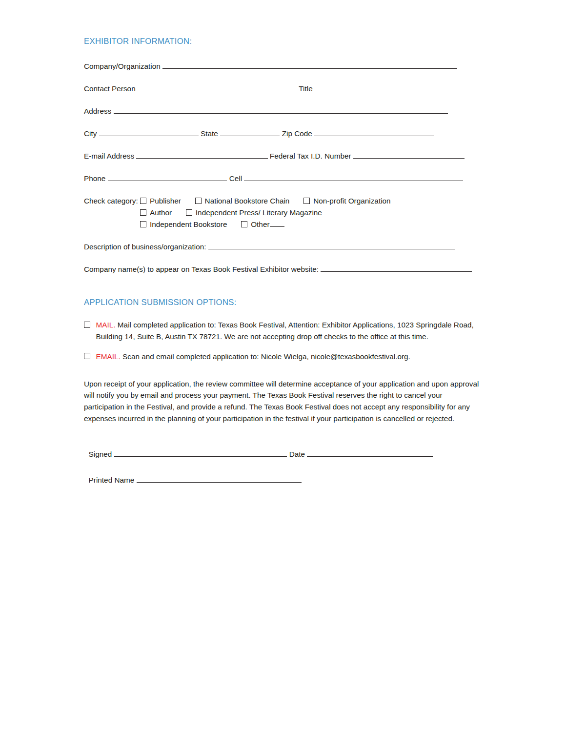EXHIBITOR INFORMATION:
Company/Organization
Contact Person Title
Address
City State Zip Code
E-mail Address Federal Tax I.D. Number
Phone Cell
Check category: Publisher National Bookstore Chain Non-profit Organization
Author Independent Press/ Literary Magazine
Independent Bookstore Other
Description of business/organization:
Company name(s) to appear on Texas Book Festival Exhibitor website:
APPLICATION SUBMISSION OPTIONS:
MAIL. Mail completed application to: Texas Book Festival, Attention: Exhibitor Applications, 1023 Springdale Road, Building 14, Suite B, Austin TX 78721. We are not accepting drop off checks to the office at this time.
EMAIL. Scan and email completed application to: Nicole Wielga, nicole@texasbookfestival.org.
Upon receipt of your application, the review committee will determine acceptance of your application and upon approval will notify you by email and process your payment. The Texas Book Festival reserves the right to cancel your participation in the Festival, and provide a refund. The Texas Book Festival does not accept any responsibility for any expenses incurred in the planning of your participation in the festival if your participation is cancelled or rejected.
Signed Date
Printed Name